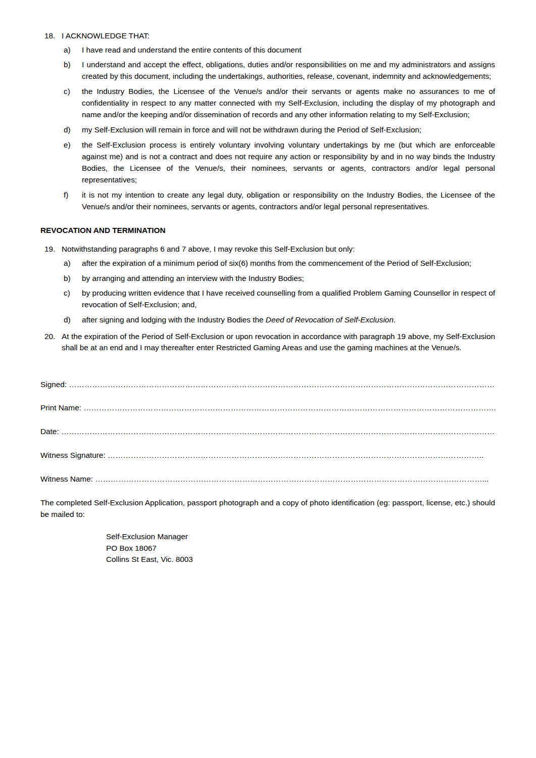I ACKNOWLEDGE THAT:
I have read and understand the entire contents of this document
I understand and accept the effect, obligations, duties and/or responsibilities on me and my administrators and assigns created by this document, including the undertakings, authorities, release, covenant, indemnity and acknowledgements;
the Industry Bodies, the Licensee of the Venue/s and/or their servants or agents make no assurances to me of confidentiality in respect to any matter connected with my Self-Exclusion, including the display of my photograph and name and/or the keeping and/or dissemination of records and any other information relating to my Self-Exclusion;
my Self-Exclusion will remain in force and will not be withdrawn during the Period of Self-Exclusion;
the Self-Exclusion process is entirely voluntary involving voluntary undertakings by me (but which are enforceable against me) and is not a contract and does not require any action or responsibility by and in no way binds the Industry Bodies, the Licensee of the Venue/s, their nominees, servants or agents, contractors and/or legal personal representatives;
it is not my intention to create any legal duty, obligation or responsibility on the Industry Bodies, the Licensee of the Venue/s and/or their nominees, servants or agents, contractors and/or legal personal representatives.
REVOCATION AND TERMINATION
Notwithstanding paragraphs 6 and 7 above, I may revoke this Self-Exclusion but only:
after the expiration of a minimum period of six(6) months from the commencement of the Period of Self-Exclusion;
by arranging and attending an interview with the Industry Bodies;
by producing written evidence that I have received counselling from a qualified Problem Gaming Counsellor in respect of revocation of Self-Exclusion; and,
after signing and lodging with the Industry Bodies the Deed of Revocation of Self-Exclusion.
At the expiration of the Period of Self-Exclusion or upon revocation in accordance with paragraph 19 above, my Self-Exclusion shall be at an end and I may thereafter enter Restricted Gaming Areas and use the gaming machines at the Venue/s.
Signed: ……………………………………………………………………………………………………………………………………………………
Print Name: …………………………………………………………………………………………………………………………………………….
Date: ……………………………………………………………………………………………………………………………………………………….
Witness Signature: ………………………………………………………………………………………………………………………………..
Witness Name: ……………………………………………………………………………………………………………………………………...
The completed Self-Exclusion Application, passport photograph and a copy of photo identification (eg: passport, license, etc.) should be mailed to:
Self-Exclusion Manager
PO Box 18067
Collins St East, Vic. 8003